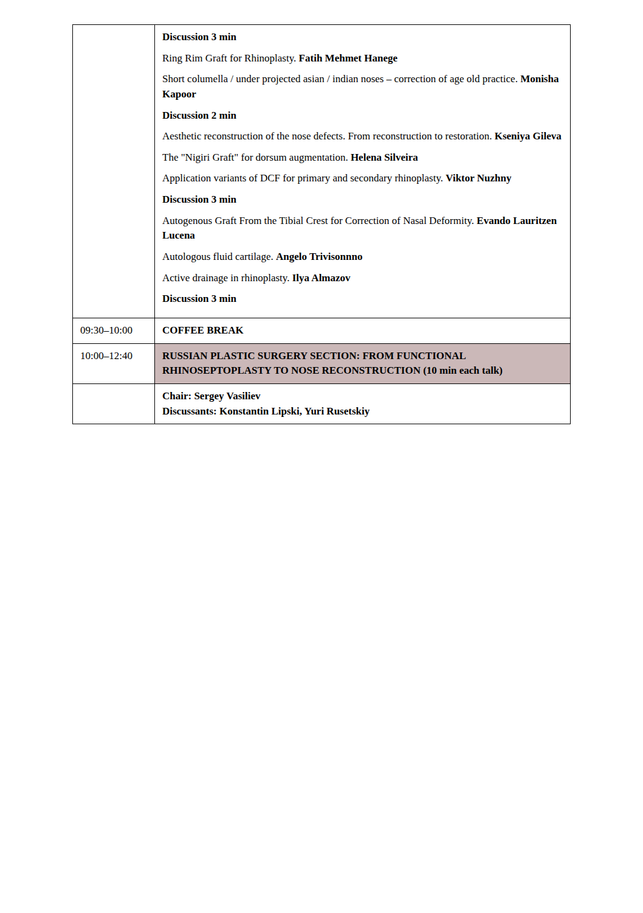| | Discussion 3 min Ring Rim Graft for Rhinoplasty. Fatih Mehmet Hanege Short columella / under projected asian / indian noses – correction of age old practice. Monisha Kapoor Discussion 2 min Aesthetic reconstruction of the nose defects. From reconstruction to restoration. Kseniya Gileva The "Nigiri Graft" for dorsum augmentation. Helena Silveira Application variants of DCF for primary and secondary rhinoplasty. Viktor Nuzhny Discussion 3 min Autogenous Graft From the Tibial Crest for Correction of Nasal Deformity. Evando Lauritzen Lucena Autologous fluid cartilage. Angelo Trivisonnno Active drainage in rhinoplasty. Ilya Almazov Discussion 3 min |
| 09:30–10:00 | COFFEE BREAK |
| 10:00–12:40 | RUSSIAN PLASTIC SURGERY SECTION: FROM FUNCTIONAL RHINOSEPTOPLASTY TO NOSE RECONSTRUCTION (10 min each talk) |
| | Chair: Sergey Vasiliev Discussants: Konstantin Lipski, Yuri Rusetskiy |